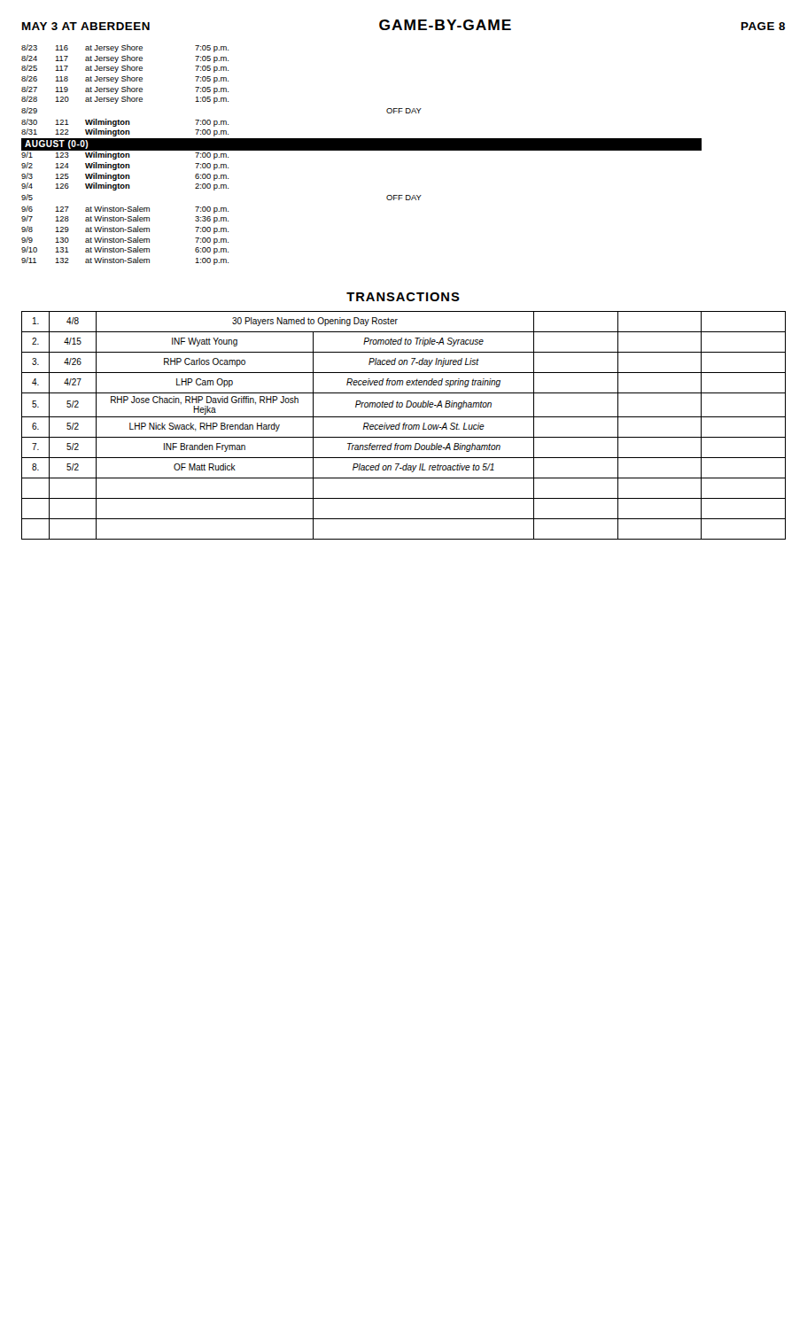MAY 3 AT ABERDEEN
GAME-BY-GAME
PAGE 8
| 8/23 | 116 | at Jersey Shore | 7:05 p.m. | |
| 8/24 | 117 | at Jersey Shore | 7:05 p.m. | |
| 8/25 | 117 | at Jersey Shore | 7:05 p.m. | |
| 8/26 | 118 | at Jersey Shore | 7:05 p.m. | |
| 8/27 | 119 | at Jersey Shore | 7:05 p.m. | |
| 8/28 | 120 | at Jersey Shore | 1:05 p.m. | |
| 8/29 | | | | OFF DAY |
| 8/30 | 121 | Wilmington | 7:00 p.m. | |
| 8/31 | 122 | Wilmington | 7:00 p.m. | |
| AUGUST (0-0) |
| 9/1 | 123 | Wilmington | 7:00 p.m. | |
| 9/2 | 124 | Wilmington | 7:00 p.m. | |
| 9/3 | 125 | Wilmington | 6:00 p.m. | |
| 9/4 | 126 | Wilmington | 2:00 p.m. | |
| 9/5 | | | | OFF DAY |
| 9/6 | 127 | at Winston-Salem | 7:00 p.m. | |
| 9/7 | 128 | at Winston-Salem | 3:36 p.m. | |
| 9/8 | 129 | at Winston-Salem | 7:00 p.m. | |
| 9/9 | 130 | at Winston-Salem | 7:00 p.m. | |
| 9/10 | 131 | at Winston-Salem | 6:00 p.m. | |
| 9/11 | 132 | at Winston-Salem | 1:00 p.m. | |
TRANSACTIONS
| 1. | 4/8 | 30 Players Named to Opening Day Roster | | | |
| 2. | 4/15 | INF Wyatt Young | Promoted to Triple-A Syracuse | | | |
| 3. | 4/26 | RHP Carlos Ocampo | Placed on 7-day Injured List | | | |
| 4. | 4/27 | LHP Cam Opp | Received from extended spring training | | | |
| 5. | 5/2 | RHP Jose Chacin, RHP David Griffin, RHP Josh Hejka | Promoted to Double-A Binghamton | | | |
| 6. | 5/2 | LHP Nick Swack, RHP Brendan Hardy | Received from Low-A St. Lucie | | | |
| 7. | 5/2 | INF Branden Fryman | Transferred from Double-A Binghamton | | | |
| 8. | 5/2 | OF Matt Rudick | Placed on 7-day IL retroactive to 5/1 | | | |